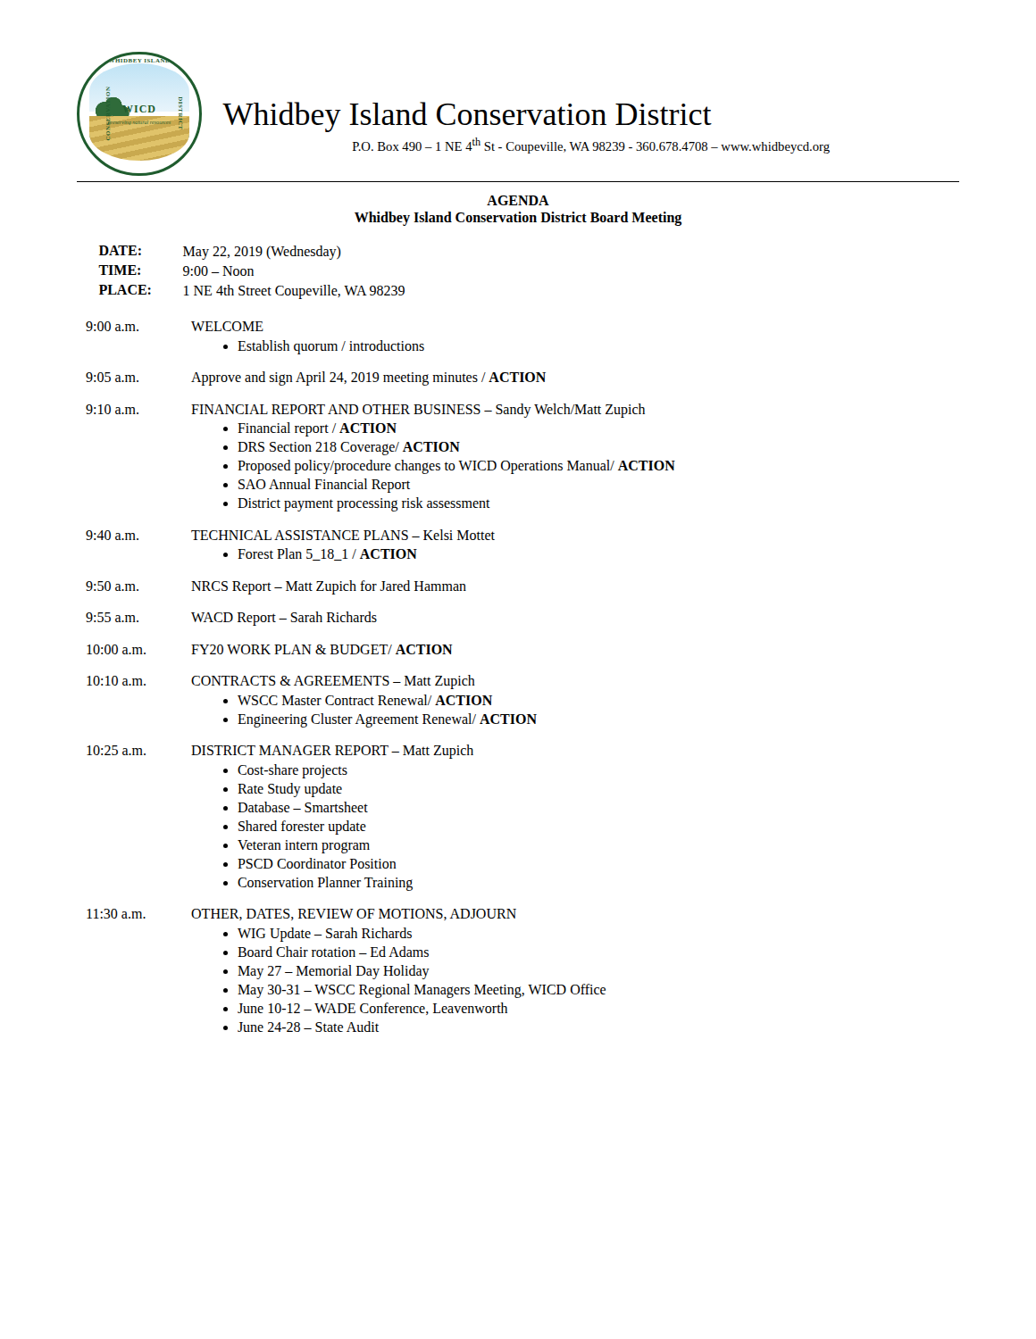WHIDBEY ISLAND CONSERVATION DISTRICT
WICD
preserving natural resources
Whidbey Island Conservation District
P.O. Box 490 – 1 NE 4th St - Coupeville, WA 98239 - 360.678.4708 – www.whidbeycd.org
AGENDA
Whidbey Island Conservation District Board Meeting
| DATE: | May 22, 2019 (Wednesday) |
| TIME: | 9:00 – Noon |
| PLACE: | 1 NE 4th Street Coupeville, WA 98239 |
9:00 a.m.
WELCOME
Establish quorum / introductions
9:05 a.m.
Approve and sign April 24, 2019 meeting minutes / ACTION
9:10 a.m.
FINANCIAL REPORT AND OTHER BUSINESS – Sandy Welch/Matt Zupich
Financial report / ACTION
DRS Section 218 Coverage/ ACTION
Proposed policy/procedure changes to WICD Operations Manual/ ACTION
SAO Annual Financial Report
District payment processing risk assessment
9:40 a.m.
TECHNICAL ASSISTANCE PLANS – Kelsi Mottet
Forest Plan 5_18_1 / ACTION
9:50 a.m.
NRCS Report – Matt Zupich for Jared Hamman
9:55 a.m.
WACD Report – Sarah Richards
10:00 a.m.
FY20 WORK PLAN & BUDGET/ ACTION
10:10 a.m.
CONTRACTS & AGREEMENTS – Matt Zupich
WSCC Master Contract Renewal/ ACTION
Engineering Cluster Agreement Renewal/ ACTION
10:25 a.m.
DISTRICT MANAGER REPORT – Matt Zupich
Cost-share projects
Rate Study update
Database – Smartsheet
Shared forester update
Veteran intern program
PSCD Coordinator Position
Conservation Planner Training
11:30 a.m.
OTHER, DATES, REVIEW OF MOTIONS, ADJOURN
WIG Update – Sarah Richards
Board Chair rotation – Ed Adams
May 27 – Memorial Day Holiday
May 30-31 – WSCC Regional Managers Meeting, WICD Office
June 10-12 – WADE Conference, Leavenworth
June 24-28 – State Audit